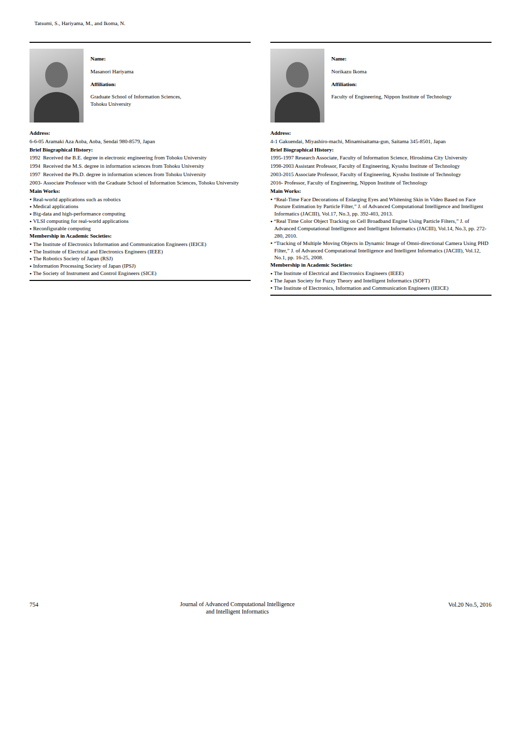Tatsumi, S., Hariyama, M., and Ikoma, N.
Name:
Masanori Hariyama
Affiliation:
Graduate School of Information Sciences,
Tohoku University
Address:
6-6-05 Aramaki Aza Aoba, Aoba, Sendai 980-8579, Japan
Brief Biographical History:
1992 Received the B.E. degree in electronic engineering from Tohoku University
1994 Received the M.S. degree in information sciences from Tohoku University
1997 Received the Ph.D. degree in information sciences from Tohoku University
2003- Associate Professor with the Graduate School of Information Sciences, Tohoku University
Main Works:
Real-world applications such as robotics
Medical applications
Big-data and high-performance computing
VLSI computing for real-world applications
Reconfigurable computing
Membership in Academic Societies:
The Institute of Electronics Information and Communication Engineers (IEICE)
The Institute of Electrical and Electronics Engineers (IEEE)
The Robotics Society of Japan (RSJ)
Information Processing Society of Japan (IPSJ)
The Society of Instrument and Control Engineers (SICE)
Name:
Norikazu Ikoma
Affiliation:
Faculty of Engineering, Nippon Institute of Technology
Address:
4-1 Gakuendai, Miyashiro-machi, Minamisaitama-gun, Saitama 345-8501, Japan
Brief Biographical History:
1995-1997 Research Associate, Faculty of Information Science, Hiroshima City University
1998-2003 Assistant Professor, Faculty of Engineering, Kyushu Institute of Technology
2003-2015 Associate Professor, Faculty of Engineering, Kyushu Institute of Technology
2016- Professor, Faculty of Engineering, Nippon Institute of Technology
Main Works:
“Real-Time Face Decorations of Enlarging Eyes and Whitening Skin in Video Based on Face Posture Estimation by Particle Filter,” J. of Advanced Computational Intelligence and Intelligent Informatics (JACIII), Vol.17, No.3, pp. 392-403, 2013.
“Real Time Color Object Tracking on Cell Broadband Engine Using Particle Filters,” J. of Advanced Computational Intelligence and Intelligent Informatics (JACIII), Vol.14, No.3, pp. 272-280, 2010.
“Tracking of Multiple Moving Objects in Dynamic Image of Omni-directional Camera Using PHD Filter,” J. of Advanced Computational Intelligence and Intelligent Informatics (JACIII), Vol.12, No.1, pp. 16-25, 2008.
Membership in Academic Societies:
The Institute of Electrical and Electronics Engineers (IEEE)
The Japan Society for Fuzzy Theory and Intelligent Informatics (SOFT)
The Institute of Electronics, Information and Communication Engineers (IEICE)
754
Journal of Advanced Computational Intelligence
and Intelligent Informatics
Vol.20 No.5, 2016